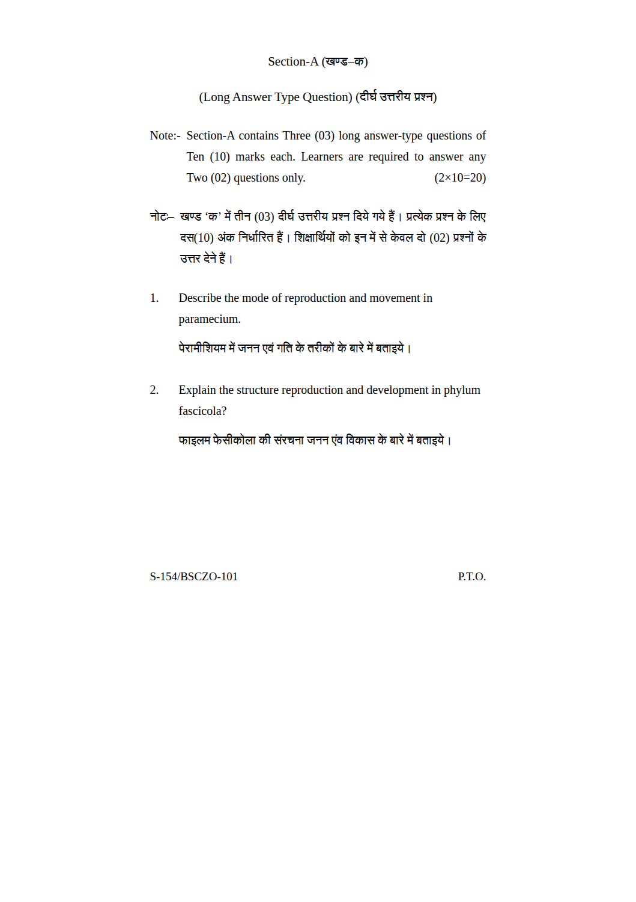Section-A (खण्ड–क)
(Long Answer Type Question) (दीर्घ उत्तरीय प्रश्न)
Note:-
Section-A contains Three (03) long answer-type questions of Ten (10) marks each. Learners are required to answer any Two (02) questions only. (2×10=20)
नोटः–
खण्ड ‘क’ में तीन (03) दीर्घ उत्तरीय प्रश्न दिये गये हैं। प्रत्येक प्रश्न के लिए दस(10) अंक निर्धारित हैं। शिक्षार्थियों को इन में से केवल दो (02) प्रश्नों के उत्तर देने हैं।
1.
Describe the mode of reproduction and movement in paramecium.
पेरामीशियम में जनन एवं गति के तरीकों के बारे में बताइये।
2.
Explain the structure reproduction and development in phylum fascicola?
फाइलम फेसीकोला की संरचना जनन एंव विकास के बारे में बताइये।
S-154/BSCZO-101 P.T.O.